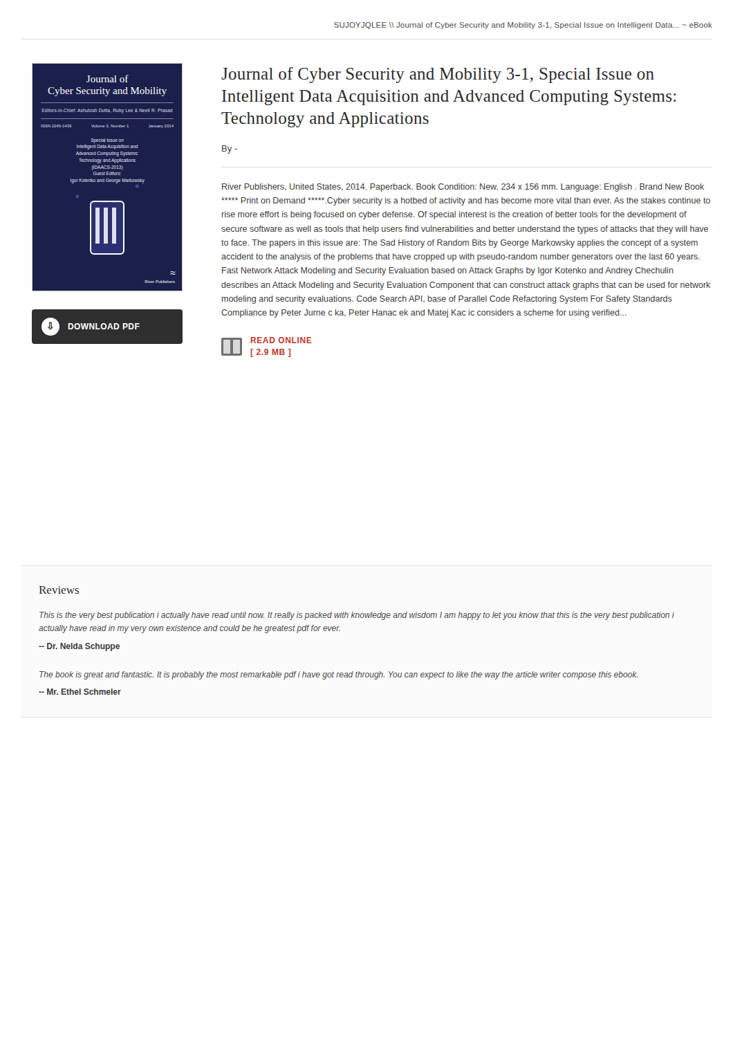SUJOYJQLEE \\ Journal of Cyber Security and Mobility 3-1, Special Issue on Intelligent Data... ~ eBook
Journal of
Cyber Security and Mobility
Editors-in-Chief: Ashutosh Dutta, Ruby Lee & Neeli R. Prasad
ISSN 2245-1439 Volume 3, Number 1 January 2014
Special Issue on
Intelligent Data Acquisition and
Advanced Computing Systems:
Technology and Applications
(IDAACS-2013)
Guest Editors:
Igor Kotenko and George Markowsky
≈
River Publishers
⇩ DOWNLOAD PDF
Journal of Cyber Security and Mobility 3-1, Special Issue on Intelligent Data Acquisition and Advanced Computing Systems: Technology and Applications
By -
River Publishers, United States, 2014. Paperback. Book Condition: New. 234 x 156 mm. Language: English . Brand New Book ***** Print on Demand *****.Cyber security is a hotbed of activity and has become more vital than ever. As the stakes continue to rise more effort is being focused on cyber defense. Of special interest is the creation of better tools for the development of secure software as well as tools that help users find vulnerabilities and better understand the types of attacks that they will have to face. The papers in this issue are: The Sad History of Random Bits by George Markowsky applies the concept of a system accident to the analysis of the problems that have cropped up with pseudo-random number generators over the last 60 years. Fast Network Attack Modeling and Security Evaluation based on Attack Graphs by Igor Kotenko and Andrey Chechulin describes an Attack Modeling and Security Evaluation Component that can construct attack graphs that can be used for network modeling and security evaluations. Code Search API, base of Parallel Code Refactoring System For Safety Standards Compliance by Peter Jurne c ka, Peter Hanac ek and Matej Kac ic considers a scheme for using verified...
READ ONLINE
[ 2.9 MB ]
Reviews
This is the very best publication i actually have read until now. It really is packed with knowledge and wisdom I am happy to let you know that this is the very best publication i actually have read in my very own existence and could be he greatest pdf for ever.
-- Dr. Nelda Schuppe
The book is great and fantastic. It is probably the most remarkable pdf i have got read through. You can expect to like the way the article writer compose this ebook.
-- Mr. Ethel Schmeler